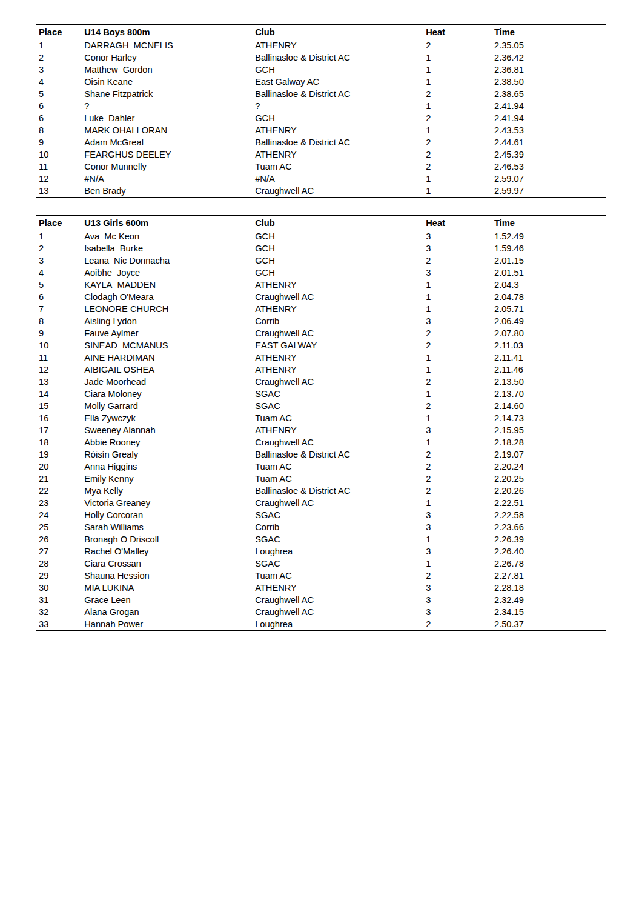| Place | U14 Boys 800m | Club | Heat | Time |
| --- | --- | --- | --- | --- |
| 1 | DARRAGH MCNELIS | ATHENRY | 2 | 2.35.05 |
| 2 | Conor Harley | Ballinasloe & District AC | 1 | 2.36.42 |
| 3 | Matthew Gordon | GCH | 1 | 2.36.81 |
| 4 | Oisin Keane | East Galway AC | 1 | 2.38.50 |
| 5 | Shane Fitzpatrick | Ballinasloe & District AC | 2 | 2.38.65 |
| 6 | ? | ? | 1 | 2.41.94 |
| 6 | Luke Dahler | GCH | 2 | 2.41.94 |
| 8 | MARK OHALLORAN | ATHENRY | 1 | 2.43.53 |
| 9 | Adam McGreal | Ballinasloe & District AC | 2 | 2.44.61 |
| 10 | FEARGHUS DEELEY | ATHENRY | 2 | 2.45.39 |
| 11 | Conor Munnelly | Tuam AC | 2 | 2.46.53 |
| 12 | #N/A | #N/A | 1 | 2.59.07 |
| 13 | Ben Brady | Craughwell AC | 1 | 2.59.97 |
| Place | U13 Girls 600m | Club | Heat | Time |
| --- | --- | --- | --- | --- |
| 1 | Ava Mc Keon | GCH | 3 | 1.52.49 |
| 2 | Isabella Burke | GCH | 3 | 1.59.46 |
| 3 | Leana Nic Donnacha | GCH | 2 | 2.01.15 |
| 4 | Aoibhe Joyce | GCH | 3 | 2.01.51 |
| 5 | KAYLA MADDEN | ATHENRY | 1 | 2.04.3 |
| 6 | Clodagh O'Meara | Craughwell AC | 1 | 2.04.78 |
| 7 | LEONORE CHURCH | ATHENRY | 1 | 2.05.71 |
| 8 | Aisling Lydon | Corrib | 3 | 2.06.49 |
| 9 | Fauve Aylmer | Craughwell AC | 2 | 2.07.80 |
| 10 | SINEAD MCMANUS | EAST GALWAY | 2 | 2.11.03 |
| 11 | AINE HARDIMAN | ATHENRY | 1 | 2.11.41 |
| 12 | AIBIGAIL OSHEA | ATHENRY | 1 | 2.11.46 |
| 13 | Jade Moorhead | Craughwell AC | 2 | 2.13.50 |
| 14 | Ciara Moloney | SGAC | 1 | 2.13.70 |
| 15 | Molly Garrard | SGAC | 2 | 2.14.60 |
| 16 | Ella Zywczyk | Tuam AC | 1 | 2.14.73 |
| 17 | Sweeney Alannah | ATHENRY | 3 | 2.15.95 |
| 18 | Abbie Rooney | Craughwell AC | 1 | 2.18.28 |
| 19 | Róisín Grealy | Ballinasloe & District AC | 2 | 2.19.07 |
| 20 | Anna Higgins | Tuam AC | 2 | 2.20.24 |
| 21 | Emily Kenny | Tuam AC | 2 | 2.20.25 |
| 22 | Mya Kelly | Ballinasloe & District AC | 2 | 2.20.26 |
| 23 | Victoria Greaney | Craughwell AC | 1 | 2.22.51 |
| 24 | Holly Corcoran | SGAC | 3 | 2.22.58 |
| 25 | Sarah Williams | Corrib | 3 | 2.23.66 |
| 26 | Bronagh O Driscoll | SGAC | 1 | 2.26.39 |
| 27 | Rachel O'Malley | Loughrea | 3 | 2.26.40 |
| 28 | Ciara Crossan | SGAC | 1 | 2.26.78 |
| 29 | Shauna Hession | Tuam AC | 2 | 2.27.81 |
| 30 | MIA LUKINA | ATHENRY | 3 | 2.28.18 |
| 31 | Grace Leen | Craughwell AC | 3 | 2.32.49 |
| 32 | Alana Grogan | Craughwell AC | 3 | 2.34.15 |
| 33 | Hannah Power | Loughrea | 2 | 2.50.37 |